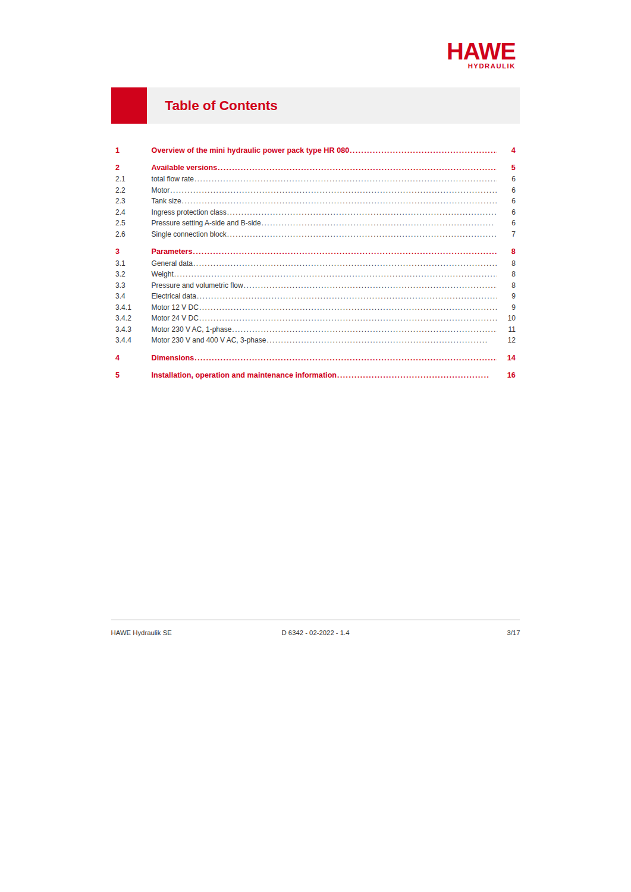HAWE
HYDRAULIK
Table of Contents
1 Overview of the mini hydraulic power pack type HR 080 .................................................................................. 4
2 Available versions .......................................................................................................... 5
2.1 total flow rate ................................................................................................................. 6
2.2 Motor ............................................................................................................................. 6
2.3 Tank size ..................................................................................................................... 6
2.4 Ingress protection class ................................................................................................. 6
2.5 Pressure setting A-side and B-side ................................................................................. 6
2.6 Single connection block ................................................................................................. 7
3 Parameters ....................................................................................................................... 8
3.1 General data ................................................................................................................. 8
3.2 Weight ......................................................................................................................... 8
3.3 Pressure and volumetric flow ......................................................................................... 8
3.4 Electrical data ............................................................................................................. 9
3.4.1 Motor 12 V DC ............................................................................................................. 9
3.4.2 Motor 24 V DC ........................................................................................................... 10
3.4.3 Motor 230 V AC, 1-phase ............................................................................................. 11
3.4.4 Motor 230 V and 400 V AC, 3-phase ............................................................................. 12
4 Dimensions ..................................................................................................................... 14
5 Installation, operation and maintenance information ..................................................... 16
HAWE Hydraulik SE
D 6342 - 02-2022 - 1.4
3/17